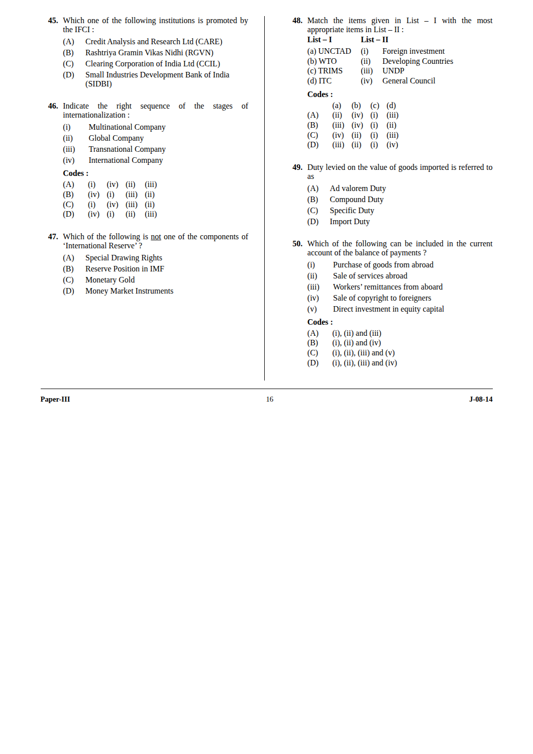45. Which one of the following institutions is promoted by the IFCI :
(A) Credit Analysis and Research Ltd (CARE)
(B) Rashtriya Gramin Vikas Nidhi (RGVN)
(C) Clearing Corporation of India Ltd (CCIL)
(D) Small Industries Development Bank of India (SIDBI)
46. Indicate the right sequence of the stages of internationalization :
(i) Multinational Company
(ii) Global Company
(iii) Transnational Company
(iv) International Company
Codes :
| (A) | (i) | (iv) | (ii) | (iii) |
| (B) | (iv) | (i) | (iii) | (ii) |
| (C) | (i) | (iv) | (iii) | (ii) |
| (D) | (iv) | (i) | (ii) | (iii) |
47. Which of the following is not one of the components of ‘International Reserve’ ?
(A) Special Drawing Rights
(B) Reserve Position in IMF
(C) Monetary Gold
(D) Money Market Instruments
48. Match the items given in List – I with the most appropriate items in List – II :
| List – I | List – II |
| --- | --- |
| (a) UNCTAD | (i) | Foreign investment |
| (b) WTO | (ii) | Developing Countries |
| (c) TRIMS | (iii) | UNDP |
| (d) ITC | (iv) | General Council |
Codes :
| | (a) | (b) | (c) | (d) |
| (A) | (ii) | (iv) | (i) | (iii) |
| (B) | (iii) | (iv) | (i) | (ii) |
| (C) | (iv) | (ii) | (i) | (iii) |
| (D) | (iii) | (ii) | (i) | (iv) |
49. Duty levied on the value of goods imported is referred to as
(A) Ad valorem Duty
(B) Compound Duty
(C) Specific Duty
(D) Import Duty
50. Which of the following can be included in the current account of the balance of payments ?
(i) Purchase of goods from abroad
(ii) Sale of services abroad
(iii) Workers’ remittances from aboard
(iv) Sale of copyright to foreigners
(v) Direct investment in equity capital
Codes :
| (A) | (i), (ii) and (iii) |
| (B) | (i), (ii) and (iv) |
| (C) | (i), (ii), (iii) and (v) |
| (D) | (i), (ii), (iii) and (iv) |
Paper-III 16 J-08-14